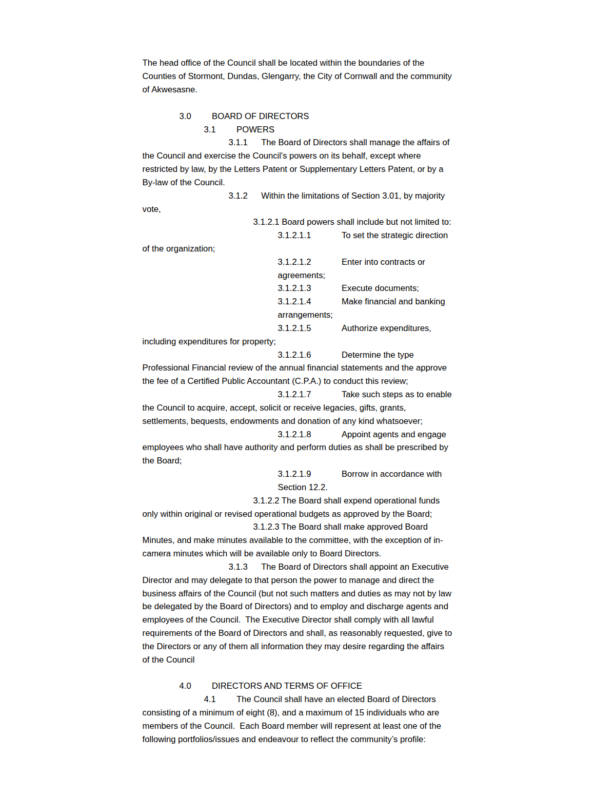The head office of the Council shall be located within the boundaries of the Counties of Stormont, Dundas, Glengarry, the City of Cornwall and the community of Akwesasne.
3.0 BOARD OF DIRECTORS
3.1 POWERS
3.1.1 The Board of Directors shall manage the affairs of the Council and exercise the Council's powers on its behalf, except where restricted by law, by the Letters Patent or Supplementary Letters Patent, or by a By-law of the Council.
3.1.2 Within the limitations of Section 3.01, by majority vote,
3.1.2.1 Board powers shall include but not limited to:
3.1.2.1.1 To set the strategic direction of the organization;
3.1.2.1.2 Enter into contracts or agreements;
3.1.2.1.3 Execute documents;
3.1.2.1.4 Make financial and banking arrangements;
3.1.2.1.5 Authorize expenditures, including expenditures for property;
3.1.2.1.6 Determine the type Professional Financial review of the annual financial statements and the approve the fee of a Certified Public Accountant (C.P.A.) to conduct this review;
3.1.2.1.7 Take such steps as to enable the Council to acquire, accept, solicit or receive legacies, gifts, grants, settlements, bequests, endowments and donation of any kind whatsoever;
3.1.2.1.8 Appoint agents and engage employees who shall have authority and perform duties as shall be prescribed by the Board;
3.1.2.1.9 Borrow in accordance with Section 12.2.
3.1.2.2 The Board shall expend operational funds only within original or revised operational budgets as approved by the Board;
3.1.2.3 The Board shall make approved Board Minutes, and make minutes available to the committee, with the exception of in-camera minutes which will be available only to Board Directors.
3.1.3 The Board of Directors shall appoint an Executive Director and may delegate to that person the power to manage and direct the business affairs of the Council (but not such matters and duties as may not by law be delegated by the Board of Directors) and to employ and discharge agents and employees of the Council. The Executive Director shall comply with all lawful requirements of the Board of Directors and shall, as reasonably requested, give to the Directors or any of them all information they may desire regarding the affairs of the Council
4.0 DIRECTORS AND TERMS OF OFFICE
4.1 The Council shall have an elected Board of Directors consisting of a minimum of eight (8), and a maximum of 15 individuals who are members of the Council. Each Board member will represent at least one of the following portfolios/issues and endeavour to reflect the community’s profile: